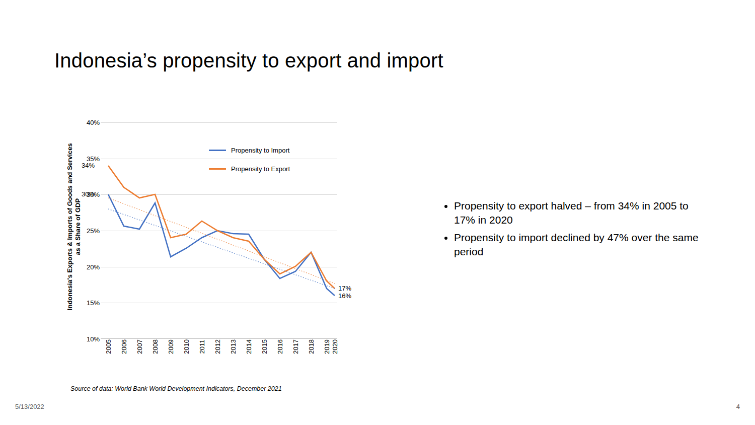Indonesia’s propensity to export and import
Indonesia's Exports & Imports of Goods and Services
as a Share of GDP
40%
35%
30%
25%
20%
15%
10%
Propensity to Import
Propensity to Export
34%
30%
17%
16%
2005
2006
2007
2008
2009
2010
2011
2012
2013
2014
2015
2016
2017
2018
2019
2020
Propensity to export halved – from 34% in 2005 to 17% in 2020
Propensity to import declined by 47% over the same period
Source of data: World Bank World Development Indicators, December 2021
5/13/2022
4